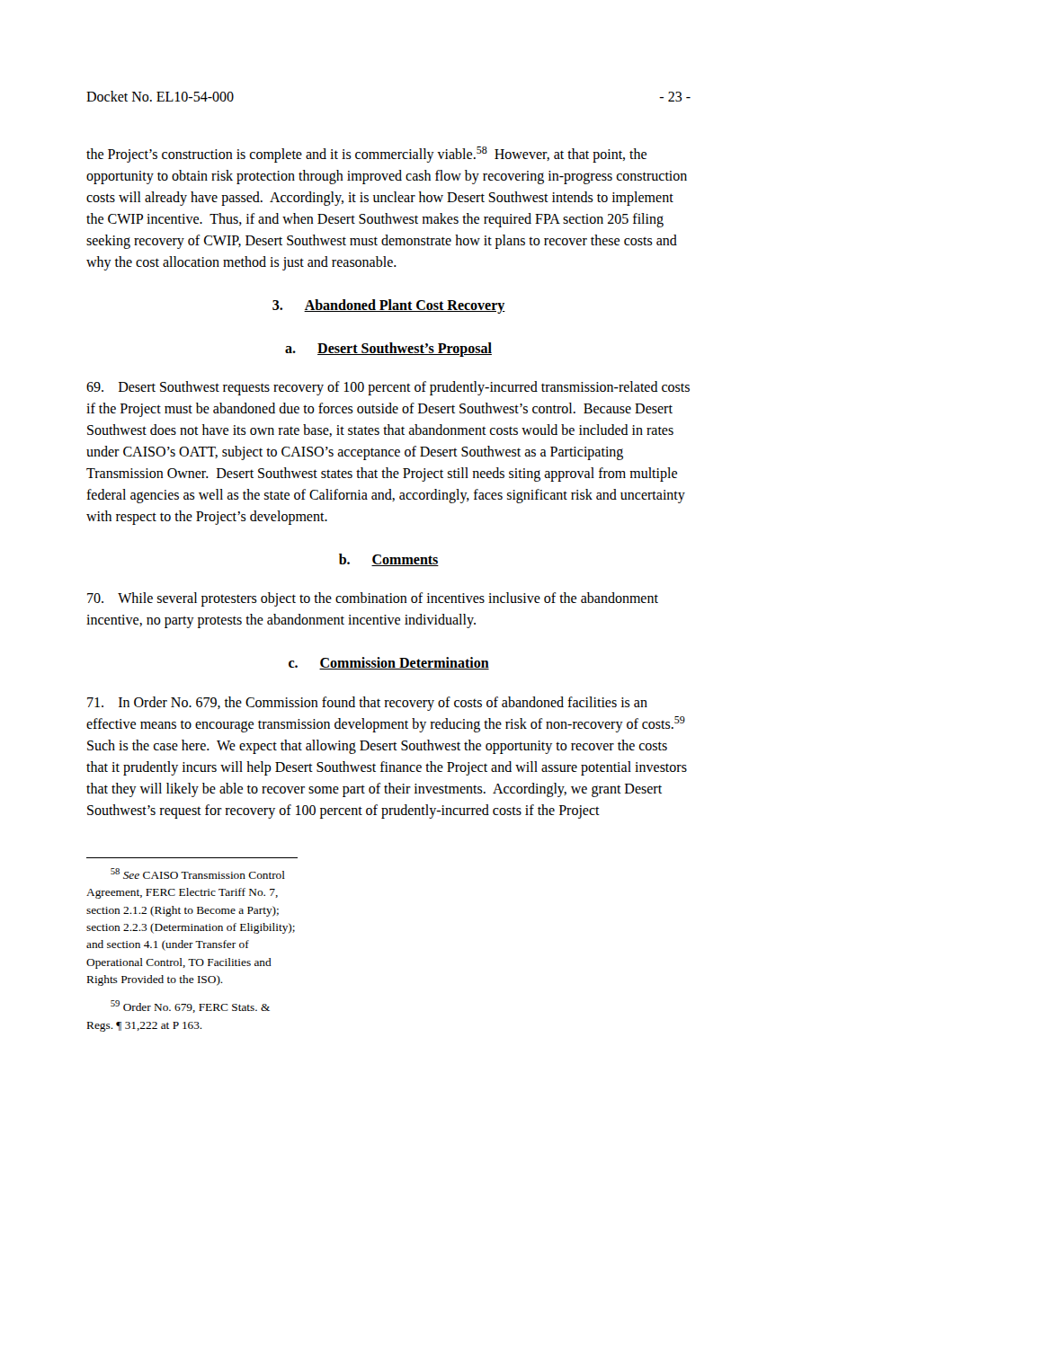Docket No. EL10-54-000 - 23 -
the Project’s construction is complete and it is commercially viable.58 However, at that point, the opportunity to obtain risk protection through improved cash flow by recovering in-progress construction costs will already have passed. Accordingly, it is unclear how Desert Southwest intends to implement the CWIP incentive. Thus, if and when Desert Southwest makes the required FPA section 205 filing seeking recovery of CWIP, Desert Southwest must demonstrate how it plans to recover these costs and why the cost allocation method is just and reasonable.
3. Abandoned Plant Cost Recovery
a. Desert Southwest’s Proposal
69. Desert Southwest requests recovery of 100 percent of prudently-incurred transmission-related costs if the Project must be abandoned due to forces outside of Desert Southwest’s control. Because Desert Southwest does not have its own rate base, it states that abandonment costs would be included in rates under CAISO’s OATT, subject to CAISO’s acceptance of Desert Southwest as a Participating Transmission Owner. Desert Southwest states that the Project still needs siting approval from multiple federal agencies as well as the state of California and, accordingly, faces significant risk and uncertainty with respect to the Project’s development.
b. Comments
70. While several protesters object to the combination of incentives inclusive of the abandonment incentive, no party protests the abandonment incentive individually.
c. Commission Determination
71. In Order No. 679, the Commission found that recovery of costs of abandoned facilities is an effective means to encourage transmission development by reducing the risk of non-recovery of costs.59 Such is the case here. We expect that allowing Desert Southwest the opportunity to recover the costs that it prudently incurs will help Desert Southwest finance the Project and will assure potential investors that they will likely be able to recover some part of their investments. Accordingly, we grant Desert Southwest’s request for recovery of 100 percent of prudently-incurred costs if the Project
58 See CAISO Transmission Control Agreement, FERC Electric Tariff No. 7, section 2.1.2 (Right to Become a Party); section 2.2.3 (Determination of Eligibility); and section 4.1 (under Transfer of Operational Control, TO Facilities and Rights Provided to the ISO).
59 Order No. 679, FERC Stats. & Regs. ¶ 31,222 at P 163.